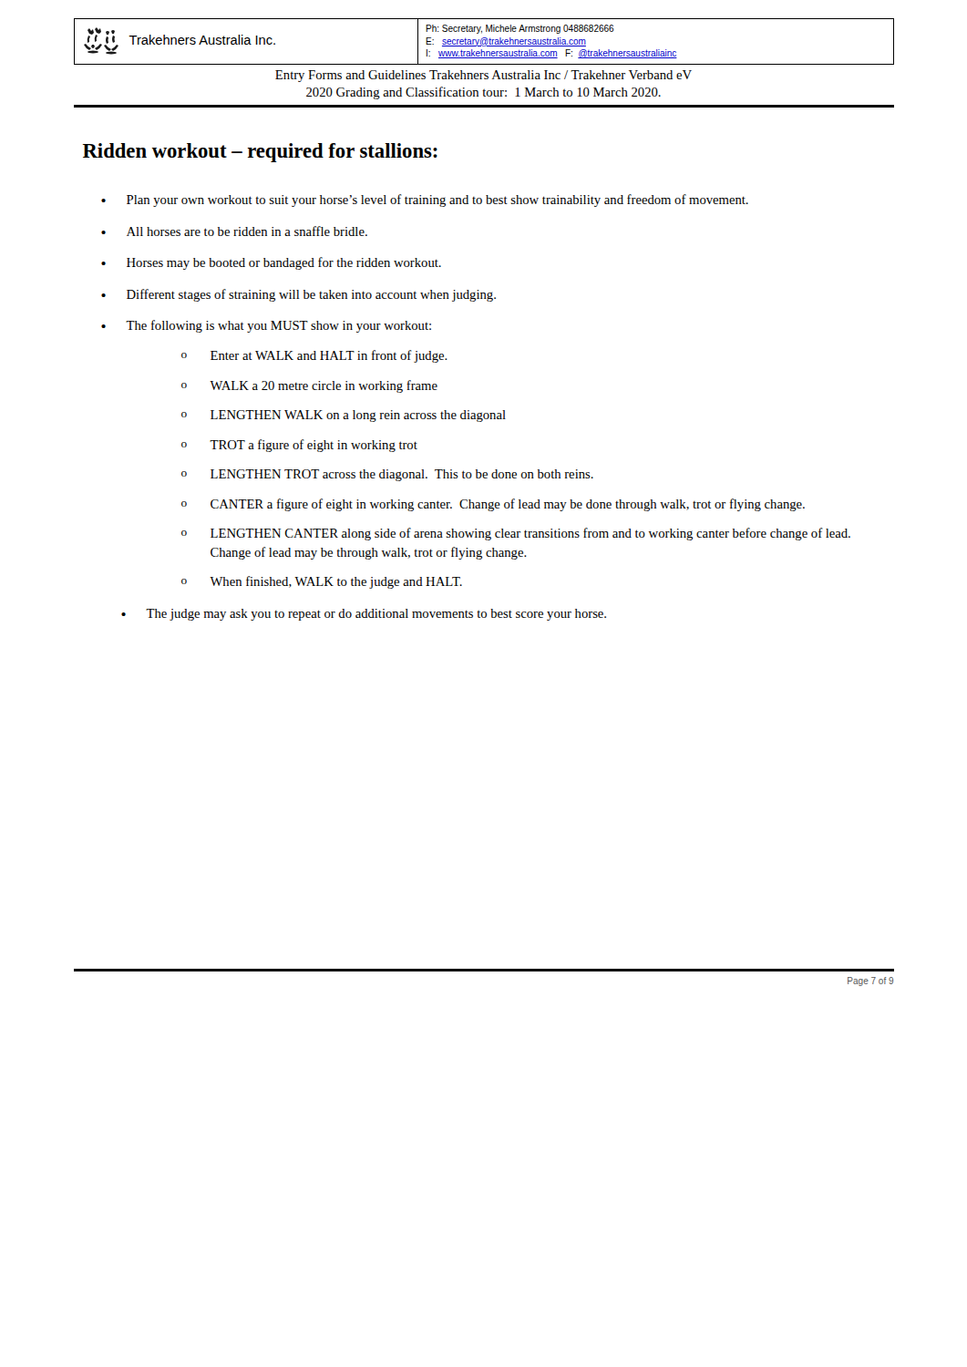| Trakehners Australia Inc. | Ph: Secretary, Michele Armstrong 0488682666 E: secretary@trakehnersaustralia.com I: www.trakehnersaustralia.com F: @trakehnersaustraliainc |
Entry Forms and Guidelines Trakehners Australia Inc / Trakehner Verband eV
2020 Grading and Classification tour: 1 March to 10 March 2020.
Ridden workout – required for stallions:
Plan your own workout to suit your horse’s level of training and to best show trainability and freedom of movement.
All horses are to be ridden in a snaffle bridle.
Horses may be booted or bandaged for the ridden workout.
Different stages of straining will be taken into account when judging.
The following is what you MUST show in your workout:
Enter at WALK and HALT in front of judge.
WALK a 20 metre circle in working frame
LENGTHEN WALK on a long rein across the diagonal
TROT a figure of eight in working trot
LENGTHEN TROT across the diagonal. This to be done on both reins.
CANTER a figure of eight in working canter. Change of lead may be done through walk, trot or flying change.
LENGTHEN CANTER along side of arena showing clear transitions from and to working canter before change of lead. Change of lead may be through walk, trot or flying change.
When finished, WALK to the judge and HALT.
The judge may ask you to repeat or do additional movements to best score your horse.
Page 7 of 9